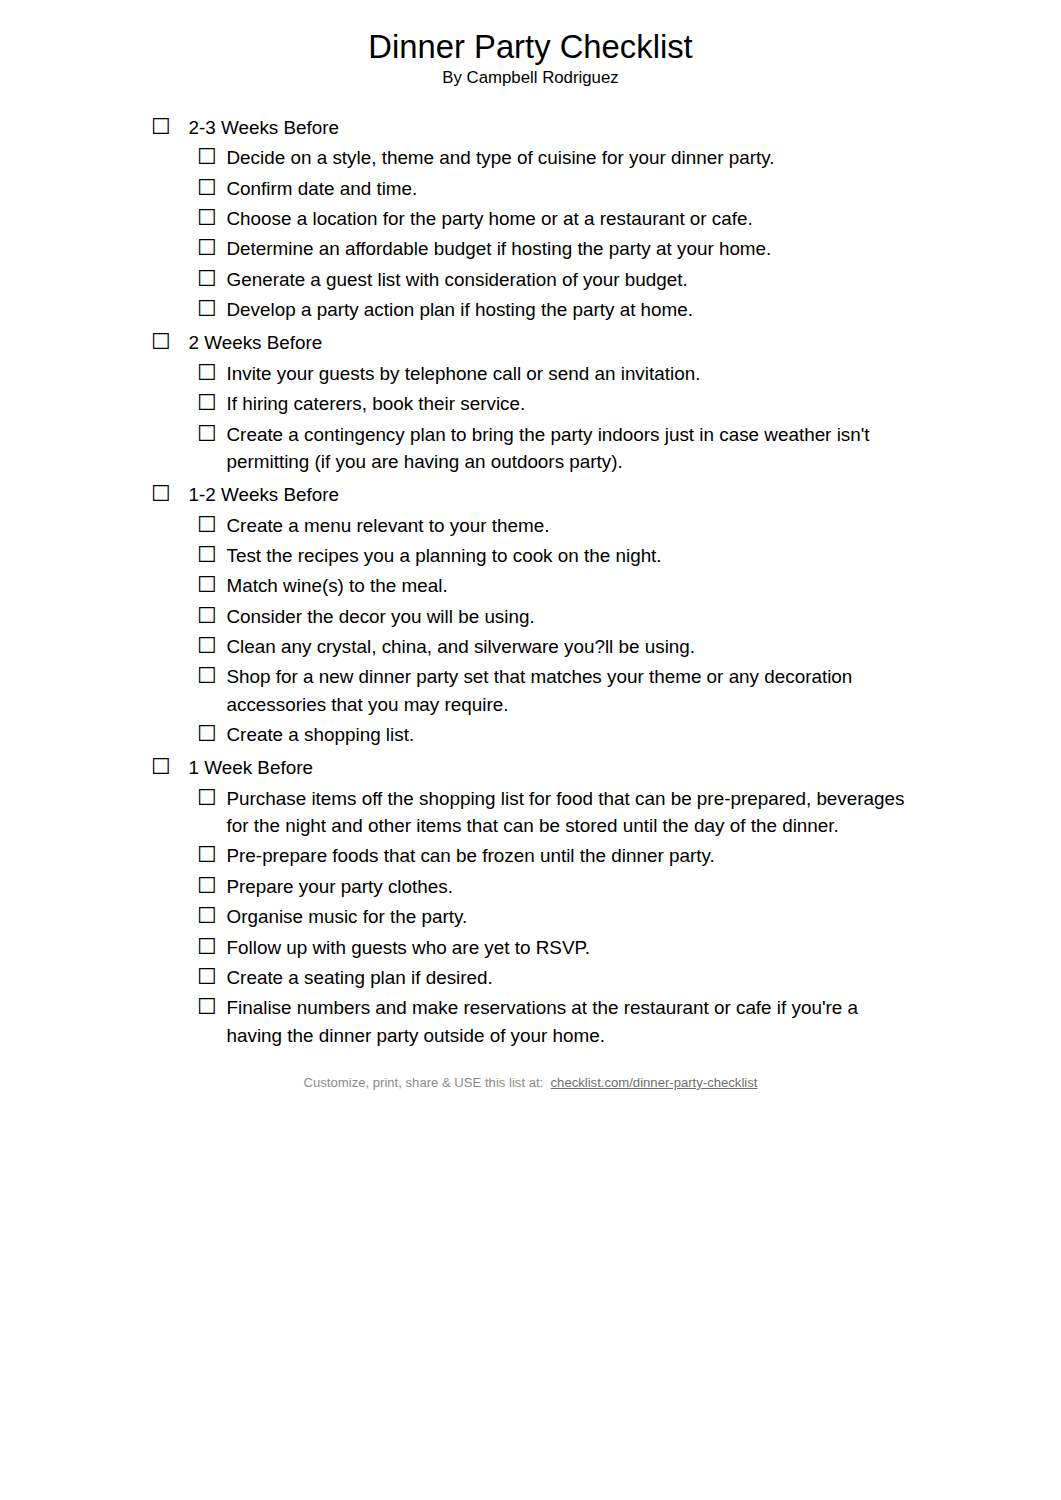Dinner Party Checklist
By Campbell Rodriguez
2-3 Weeks Before
Decide on a style, theme and type of cuisine for your dinner party.
Confirm date and time.
Choose a location for the party home or at a restaurant or cafe.
Determine an affordable budget if hosting the party at your home.
Generate a guest list with consideration of your budget.
Develop a party action plan if hosting the party at home.
2 Weeks Before
Invite your guests by telephone call or send an invitation.
If hiring caterers, book their service.
Create a contingency plan to bring the party indoors just in case weather isn't permitting (if you are having an outdoors party).
1-2 Weeks Before
Create a menu relevant to your theme.
Test the recipes you a planning to cook on the night.
Match wine(s) to the meal.
Consider the decor you will be using.
Clean any crystal, china, and silverware you?ll be using.
Shop for a new dinner party set that matches your theme or any decoration accessories that you may require.
Create a shopping list.
1 Week Before
Purchase items off the shopping list for food that can be pre-prepared, beverages for the night and other items that can be stored until the day of the dinner.
Pre-prepare foods that can be frozen until the dinner party.
Prepare your party clothes.
Organise music for the party.
Follow up with guests who are yet to RSVP.
Create a seating plan if desired.
Finalise numbers and make reservations at the restaurant or cafe if you're a having the dinner party outside of your home.
Customize, print, share & USE this list at: checklist.com/dinner-party-checklist